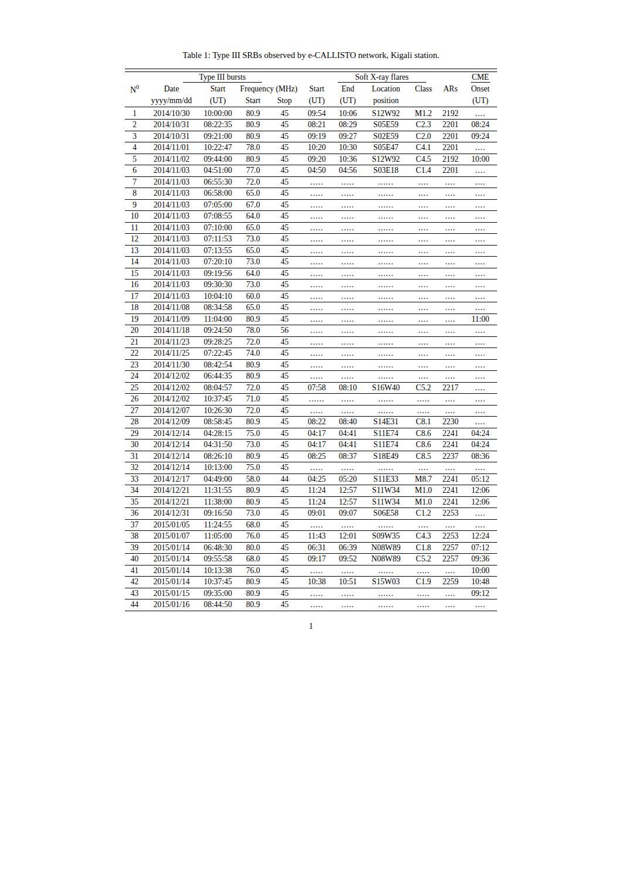Table 1: Type III SRBs observed by e-CALLISTO network, Kigali station.
| | Type III bursts | Soft X-ray flares | CME |
| N 0 | Date | Start | Frequency (MHz) | Start | End | Location | Class | ARs | Onset |
| | yyyy/mm/dd | (UT) | Start | Stop | (UT) | (UT) | position | | | (UT) |
| 1 | 2014/10/30 | 10:00:00 | 80.9 | 45 | 09:54 | 10:06 | S12W92 | M1.2 | 2192 | .... |
| 2 | 2014/10/31 | 08:22:35 | 80.9 | 45 | 08:21 | 08:29 | S05E59 | C2.3 | 2201 | 08:24 |
| 3 | 2014/10/31 | 09:21:00 | 80.9 | 45 | 09:19 | 09:27 | S02E59 | C2.0 | 2201 | 09:24 |
| 4 | 2014/11/01 | 10:22:47 | 78.0 | 45 | 10:20 | 10:30 | S05E47 | C4.1 | 2201 | .... |
| 5 | 2014/11/02 | 09:44:00 | 80.9 | 45 | 09:20 | 10:36 | S12W92 | C4.5 | 2192 | 10:00 |
| 6 | 2014/11/03 | 04:51:00 | 77.0 | 45 | 04:50 | 04:56 | S03E18 | C1.4 | 2201 | .... |
| 7 | 2014/11/03 | 06:55:30 | 72.0 | 45 | ..... | ..... | ...... | .... | .... | .... |
| 8 | 2014/11/03 | 06:58:00 | 65.0 | 45 | ..... | ..... | ...... | .... | .... | .... |
| 9 | 2014/11/03 | 07:05:00 | 67.0 | 45 | ..... | ..... | ...... | .... | .... | .... |
| 10 | 2014/11/03 | 07:08:55 | 64.0 | 45 | ..... | ..... | ...... | .... | .... | .... |
| 11 | 2014/11/03 | 07:10:00 | 65.0 | 45 | ..... | ..... | ...... | .... | .... | .... |
| 12 | 2014/11/03 | 07:11:53 | 73.0 | 45 | ..... | ..... | ...... | .... | .... | .... |
| 13 | 2014/11/03 | 07:13:55 | 65.0 | 45 | ..... | ..... | ...... | .... | .... | .... |
| 14 | 2014/11/03 | 07:20:10 | 73.0 | 45 | ..... | ..... | ...... | .... | .... | .... |
| 15 | 2014/11/03 | 09:19:56 | 64.0 | 45 | ..... | ..... | ...... | .... | .... | .... |
| 16 | 2014/11/03 | 09:30:30 | 73.0 | 45 | ..... | ..... | ...... | .... | .... | .... |
| 17 | 2014/11/03 | 10:04:10 | 60.0 | 45 | ..... | ..... | ...... | .... | .... | .... |
| 18 | 2014/11/08 | 08:34:58 | 65.0 | 45 | ..... | ..... | ...... | .... | .... | .... |
| 19 | 2014/11/09 | 11:04:00 | 80.9 | 45 | ..... | ..... | ...... | .... | .... | 11:00 |
| 20 | 2014/11/18 | 09:24:50 | 78.0 | 56 | ..... | ..... | ...... | .... | .... | .... |
| 21 | 2014/11/23 | 09:28:25 | 72.0 | 45 | ..... | ..... | ...... | .... | .... | .... |
| 22 | 2014/11/25 | 07:22:45 | 74.0 | 45 | ..... | ..... | ...... | .... | .... | .... |
| 23 | 2014/11/30 | 08:42:54 | 80.9 | 45 | ..... | ..... | ...... | .... | .... | .... |
| 24 | 2014/12/02 | 06:44:35 | 80.9 | 45 | ..... | ..... | ...... | .... | .... | .... |
| 25 | 2014/12/02 | 08:04:57 | 72.0 | 45 | 07:58 | 08:10 | S16W40 | C5.2 | 2217 | .... |
| 26 | 2014/12/02 | 10:37:45 | 71.0 | 45 | ...... | ..... | ...... | ..... | .... | .... |
| 27 | 2014/12/07 | 10:26:30 | 72.0 | 45 | ..... | ..... | ...... | ..... | .... | .... |
| 28 | 2014/12/09 | 08:58:45 | 80.9 | 45 | 08:22 | 08:40 | S14E31 | C8.1 | 2230 | .... |
| 29 | 2014/12/14 | 04:28:15 | 75.0 | 45 | 04:17 | 04:41 | S11E74 | C8.6 | 2241 | 04:24 |
| 30 | 2014/12/14 | 04:31:50 | 73.0 | 45 | 04:17 | 04:41 | S11E74 | C8.6 | 2241 | 04:24 |
| 31 | 2014/12/14 | 08:26:10 | 80.9 | 45 | 08:25 | 08:37 | S18E49 | C8.5 | 2237 | 08:36 |
| 32 | 2014/12/14 | 10:13:00 | 75.0 | 45 | ..... | ..... | ...... | .... | .... | .... |
| 33 | 2014/12/17 | 04:49:00 | 58.0 | 44 | 04:25 | 05:20 | S11E33 | M8.7 | 2241 | 05:12 |
| 34 | 2014/12/21 | 11:31:55 | 80.9 | 45 | 11:24 | 12:57 | S11W34 | M1.0 | 2241 | 12:06 |
| 35 | 2014/12/21 | 11:38:00 | 80.9 | 45 | 11:24 | 12:57 | S11W34 | M1.0 | 2241 | 12:06 |
| 36 | 2014/12/31 | 09:16:50 | 73.0 | 45 | 09:01 | 09:07 | S06E58 | C1.2 | 2253 | .... |
| 37 | 2015/01/05 | 11:24:55 | 68.0 | 45 | ..... | ..... | ...... | .... | .... | .... |
| 38 | 2015/01/07 | 11:05:00 | 76.0 | 45 | 11:43 | 12:01 | S09W35 | C4.3 | 2253 | 12:24 |
| 39 | 2015/01/14 | 06:48:30 | 80.0 | 45 | 06:31 | 06:39 | N08W89 | C1.8 | 2257 | 07:12 |
| 40 | 2015/01/14 | 09:55:58 | 68.0 | 45 | 09:17 | 09:52 | N08W89 | C5.2 | 2257 | 09:36 |
| 41 | 2015/01/14 | 10:13:38 | 76.0 | 45 | ..... | ..... | ...... | ..... | .... | 10:00 |
| 42 | 2015/01/14 | 10:37:45 | 80.9 | 45 | 10:38 | 10:51 | S15W03 | C1.9 | 2259 | 10:48 |
| 43 | 2015/01/15 | 09:35:00 | 80.9 | 45 | ..... | ..... | ...... | ..... | .... | 09:12 |
| 44 | 2015/01/16 | 08:44:50 | 80.9 | 45 | ..... | ..... | ...... | ..... | .... | .... |
1